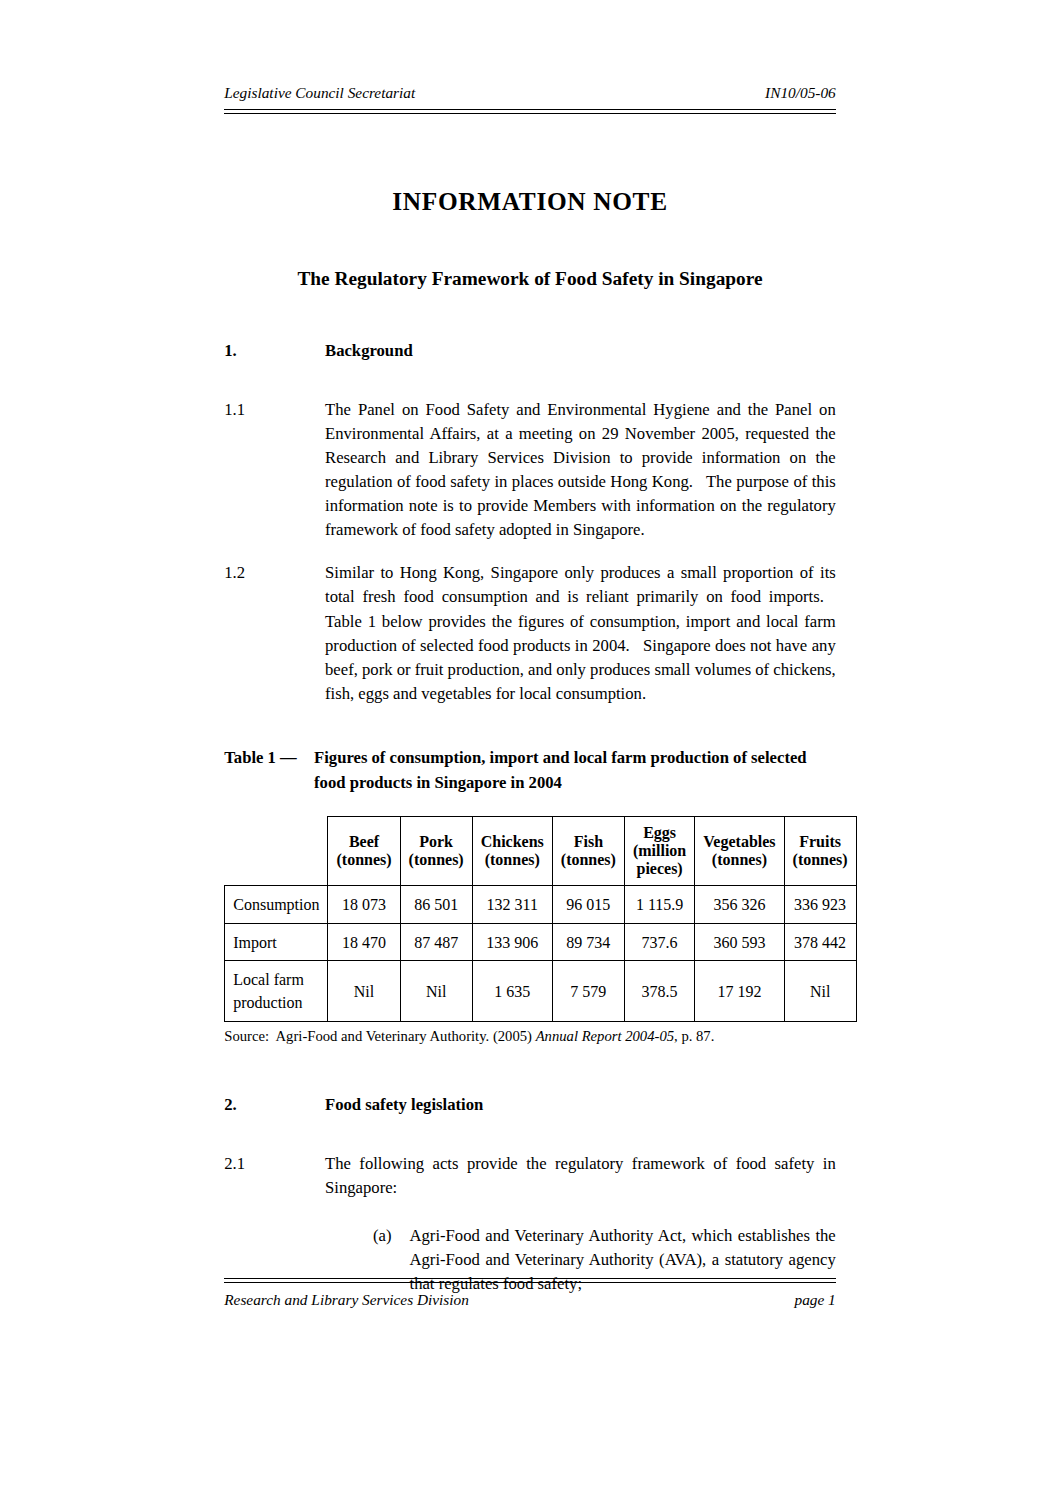Legislative Council Secretariat
IN10/05-06
INFORMATION NOTE
The Regulatory Framework of Food Safety in Singapore
1. Background
1.1 The Panel on Food Safety and Environmental Hygiene and the Panel on Environmental Affairs, at a meeting on 29 November 2005, requested the Research and Library Services Division to provide information on the regulation of food safety in places outside Hong Kong. The purpose of this information note is to provide Members with information on the regulatory framework of food safety adopted in Singapore.
1.2 Similar to Hong Kong, Singapore only produces a small proportion of its total fresh food consumption and is reliant primarily on food imports. Table 1 below provides the figures of consumption, import and local farm production of selected food products in 2004. Singapore does not have any beef, pork or fruit production, and only produces small volumes of chickens, fish, eggs and vegetables for local consumption.
Table 1 — Figures of consumption, import and local farm production of selected food products in Singapore in 2004
| | Beef (tonnes) | Pork (tonnes) | Chickens (tonnes) | Fish (tonnes) | Eggs (million pieces) | Vegetables (tonnes) | Fruits (tonnes) |
| --- | --- | --- | --- | --- | --- | --- | --- |
| Consumption | 18 073 | 86 501 | 132 311 | 96 015 | 1 115.9 | 356 326 | 336 923 |
| Import | 18 470 | 87 487 | 133 906 | 89 734 | 737.6 | 360 593 | 378 442 |
| Local farm production | Nil | Nil | 1 635 | 7 579 | 378.5 | 17 192 | Nil |
Source: Agri-Food and Veterinary Authority. (2005) Annual Report 2004-05, p. 87.
2. Food safety legislation
2.1 The following acts provide the regulatory framework of food safety in Singapore:
(a) Agri-Food and Veterinary Authority Act, which establishes the Agri-Food and Veterinary Authority (AVA), a statutory agency that regulates food safety;
Research and Library Services Division
page 1